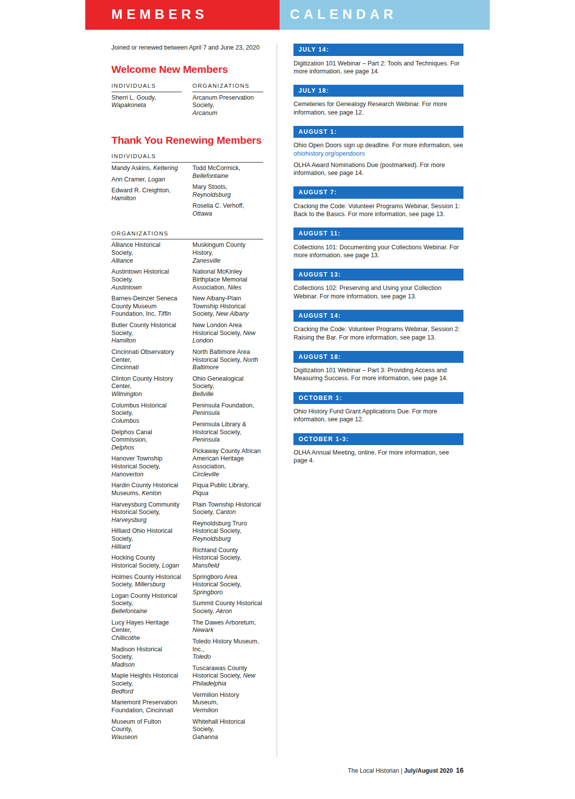MEMBERS
CALENDAR
Joined or renewed between April 7 and June 23, 2020
Welcome New Members
Individuals
Sherri L. Goudy,
Wapakoneta
Organizations
Arcanum Preservation Society,
Arcanum
Thank You Renewing Members
Individuals
Mandy Askins, Kettering
Ann Cramer, Logan
Edward R. Creighton, Hamilton
Todd McCormick, Bellefontaine
Mary Stoots, Reynoldsburg
Roselia C. Verhoff, Ottawa
Organizations
Alliance Historical Society,
Alliance
Austintown Historical Society.
Austintown
Barnes-Deinzer Seneca County Museum Foundation, Inc, Tiffin
Butler County Historical Society,
Hamilton
Cincinnati Observatory Center,
Cincinnati
Clinton County History Center,
Wilmington
Columbus Historical Society,
Columbus
Delphos Canal Commission,
Delphos
Hanover Township Historical Society, Hanoverton
Hardin County Historical Museums, Kenton
Harveysburg Community Historical Society, Harveysburg
Hilliard Ohio Historical Society,
Hilliard
Hocking County Historical Society, Logan
Holmes County Historical Society, Millersburg
Logan County Historical Society,
Bellefontaine
Lucy Hayes Heritage Center,
Chillicothe
Madison Historical Society,
Madison
Maple Heights Historical Society,
Bedford
Mariemont Preservation Foundation, Cincinnati
Museum of Fulton County,
Wauseon
Muskingum County History,
Zanesville
National McKinley Birthplace Memorial Association, Niles
New Albany-Plain Township Historical Society, New Albany
New London Area Historical Society, New London
North Baltimore Area Historical Society, North Baltimore
Ohio Genealogical Society,
Bellville
Peninsula Foundation, Peninsula
Peninsula Library & Historical Society, Peninsula
Pickaway County African American Heritage Association,
Circleville
Piqua Public Library, Piqua
Plain Township Historical Society, Canton
Reynoldsburg Truro Historical Society, Reynoldsburg
Richland County Historical Society, Mansfield
Springboro Area Historical Society, Springboro
Summit County Historical Society, Akron
The Dawes Arboretum, Newark
Toledo History Museum, Inc.,
Toledo
Tuscarawas County Historical Society, New Philadelphia
Vermilion History Museum,
Vermilion
Whitehall Historical Society,
Gahanna
JULY 14:
Digitization 101 Webinar – Part 2: Tools and Techniques. For more information, see page 14.
JULY 18:
Cemeteries for Genealogy Research Webinar. For more information, see page 12.
AUGUST 1:
Ohio Open Doors sign up deadline. For more information, see ohiohistory.org/opendoors
OLHA Award Nominations Due (postmarked). For more information, see page 14.
AUGUST 7:
Cracking the Code: Volunteer Programs Webinar, Session 1: Back to the Basics. For more information, see page 13.
AUGUST 11:
Collections 101: Documenting your Collections Webinar. For more information, see page 13.
AUGUST 13:
Collections 102: Preserving and Using your Collection Webinar. For more information, see page 13.
AUGUST 14:
Cracking the Code: Volunteer Programs Webinar, Session 2: Raising the Bar. For more information, see page 13.
AUGUST 18:
Digitization 101 Webinar – Part 3: Providing Access and Measuring Success. For more information, see page 14.
OCTOBER 1:
Ohio History Fund Grant Applications Due. For more information, see page 12.
OCTOBER 1-3:
OLHA Annual Meeting, online. For more information, see page 4.
The Local Historian | July/August 202016